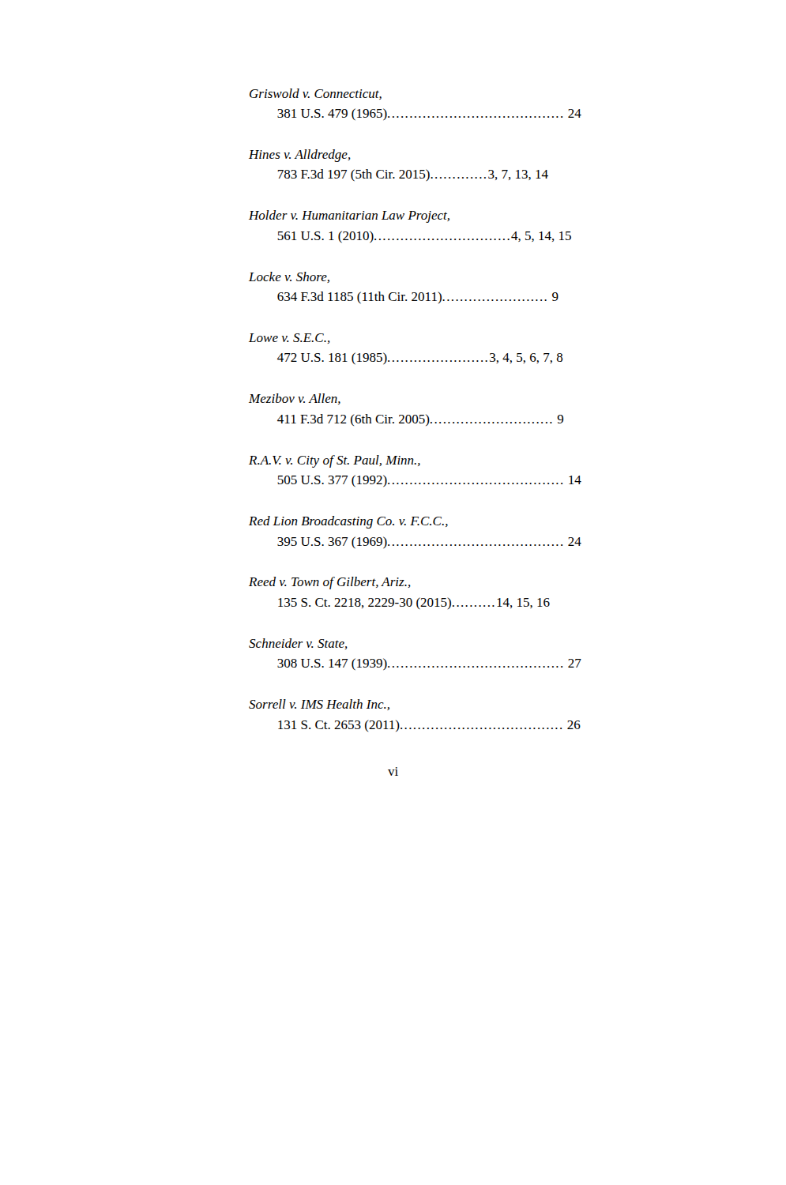Griswold v. Connecticut, 381 U.S. 479 (1965)........................................ 24
Hines v. Alldredge, 783 F.3d 197 (5th Cir. 2015)............. 3, 7, 13, 14
Holder v. Humanitarian Law Project, 561 U.S. 1 (2010)............................... 4, 5, 14, 15
Locke v. Shore, 634 F.3d 1185 (11th Cir. 2011)........................ 9
Lowe v. S.E.C., 472 U.S. 181 (1985)....................... 3, 4, 5, 6, 7, 8
Mezibov v. Allen, 411 F.3d 712 (6th Cir. 2005)............................ 9
R.A.V. v. City of St. Paul, Minn., 505 U.S. 377 (1992)........................................ 14
Red Lion Broadcasting Co. v. F.C.C., 395 U.S. 367 (1969)........................................ 24
Reed v. Town of Gilbert, Ariz., 135 S. Ct. 2218, 2229-30 (2015).......... 14, 15, 16
Schneider v. State, 308 U.S. 147 (1939)........................................ 27
Sorrell v. IMS Health Inc., 131 S. Ct. 2653 (2011)..................................... 26
vi